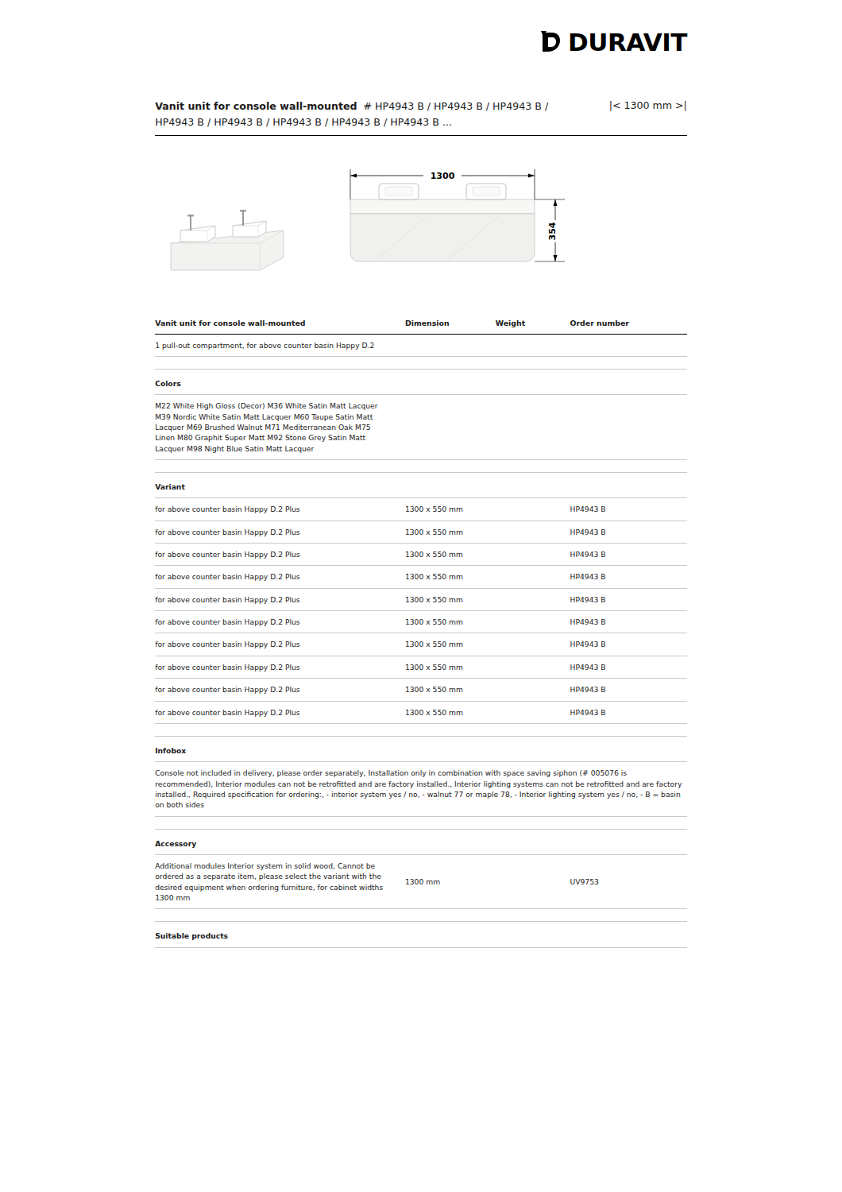DURAVIT
Vanit unit for console wall-mounted # HP4943 B / HP4943 B / HP4943 B / HP4943 B / HP4943 B / HP4943 B / HP4943 B / HP4943 B ...
|< 1300 mm >|
1300 354
| Vanit unit for console wall-mounted | Dimension | Weight | Order number |
| --- | --- | --- | --- |
| 1 pull-out compartment, for above counter basin Happy D.2 | | | |
| Colors |
| M22 White High Gloss (Decor) M36 White Satin Matt Lacquer M39 Nordic White Satin Matt Lacquer M60 Taupe Satin Matt Lacquer M69 Brushed Walnut M71 Mediterranean Oak M75 Linen M80 Graphit Super Matt M92 Stone Grey Satin Matt Lacquer M98 Night Blue Satin Matt Lacquer | | | |
| Variant |
| for above counter basin Happy D.2 Plus | 1300 x 550 mm | | HP4943 B |
| for above counter basin Happy D.2 Plus | 1300 x 550 mm | | HP4943 B |
| for above counter basin Happy D.2 Plus | 1300 x 550 mm | | HP4943 B |
| for above counter basin Happy D.2 Plus | 1300 x 550 mm | | HP4943 B |
| for above counter basin Happy D.2 Plus | 1300 x 550 mm | | HP4943 B |
| for above counter basin Happy D.2 Plus | 1300 x 550 mm | | HP4943 B |
| for above counter basin Happy D.2 Plus | 1300 x 550 mm | | HP4943 B |
| for above counter basin Happy D.2 Plus | 1300 x 550 mm | | HP4943 B |
| for above counter basin Happy D.2 Plus | 1300 x 550 mm | | HP4943 B |
| for above counter basin Happy D.2 Plus | 1300 x 550 mm | | HP4943 B |
| Infobox |
| Console not included in delivery, please order separately, Installation only in combination with space saving siphon (# 005076 is recommended), Interior modules can not be retrofitted and are factory installed., Interior lighting systems can not be retrofitted and are factory installed., Required specification for ordering:, - interior system yes / no, - walnut 77 or maple 78, - Interior lighting system yes / no, - B = basin on both sides |
| Accessory |
| Additional modules Interior system in solid wood, Cannot be ordered as a separate item, please select the variant with the desired equipment when ordering furniture, for cabinet widths 1300 mm | 1300 mm | | UV9753 |
| Suitable products |